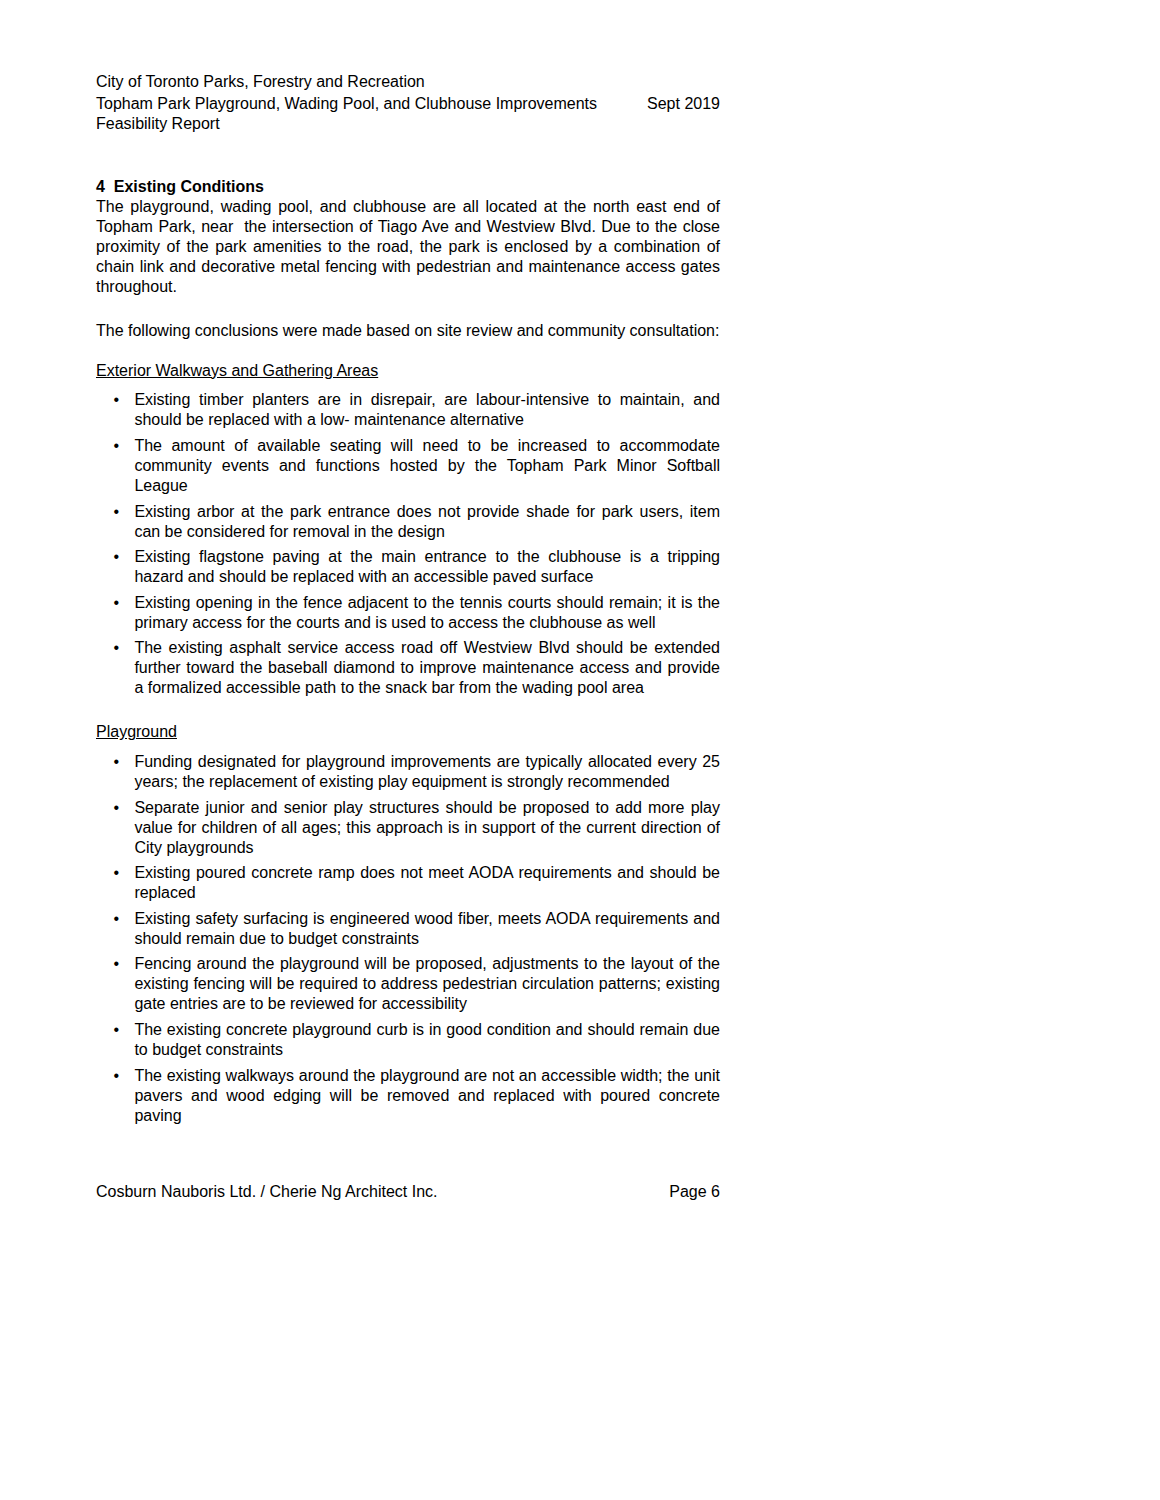City of Toronto Parks, Forestry and Recreation
Topham Park Playground, Wading Pool, and Clubhouse Improvements Feasibility Report
Sept 2019
4 Existing Conditions
The playground, wading pool, and clubhouse are all located at the north east end of Topham Park, near the intersection of Tiago Ave and Westview Blvd. Due to the close proximity of the park amenities to the road, the park is enclosed by a combination of chain link and decorative metal fencing with pedestrian and maintenance access gates throughout.
The following conclusions were made based on site review and community consultation:
Exterior Walkways and Gathering Areas
Existing timber planters are in disrepair, are labour-intensive to maintain, and should be replaced with a low- maintenance alternative
The amount of available seating will need to be increased to accommodate community events and functions hosted by the Topham Park Minor Softball League
Existing arbor at the park entrance does not provide shade for park users, item can be considered for removal in the design
Existing flagstone paving at the main entrance to the clubhouse is a tripping hazard and should be replaced with an accessible paved surface
Existing opening in the fence adjacent to the tennis courts should remain; it is the primary access for the courts and is used to access the clubhouse as well
The existing asphalt service access road off Westview Blvd should be extended further toward the baseball diamond to improve maintenance access and provide a formalized accessible path to the snack bar from the wading pool area
Playground
Funding designated for playground improvements are typically allocated every 25 years; the replacement of existing play equipment is strongly recommended
Separate junior and senior play structures should be proposed to add more play value for children of all ages; this approach is in support of the current direction of City playgrounds
Existing poured concrete ramp does not meet AODA requirements and should be replaced
Existing safety surfacing is engineered wood fiber, meets AODA requirements and should remain due to budget constraints
Fencing around the playground will be proposed, adjustments to the layout of the existing fencing will be required to address pedestrian circulation patterns; existing gate entries are to be reviewed for accessibility
The existing concrete playground curb is in good condition and should remain due to budget constraints
The existing walkways around the playground are not an accessible width; the unit pavers and wood edging will be removed and replaced with poured concrete paving
Cosburn Nauboris Ltd. / Cherie Ng Architect Inc.
Page 6